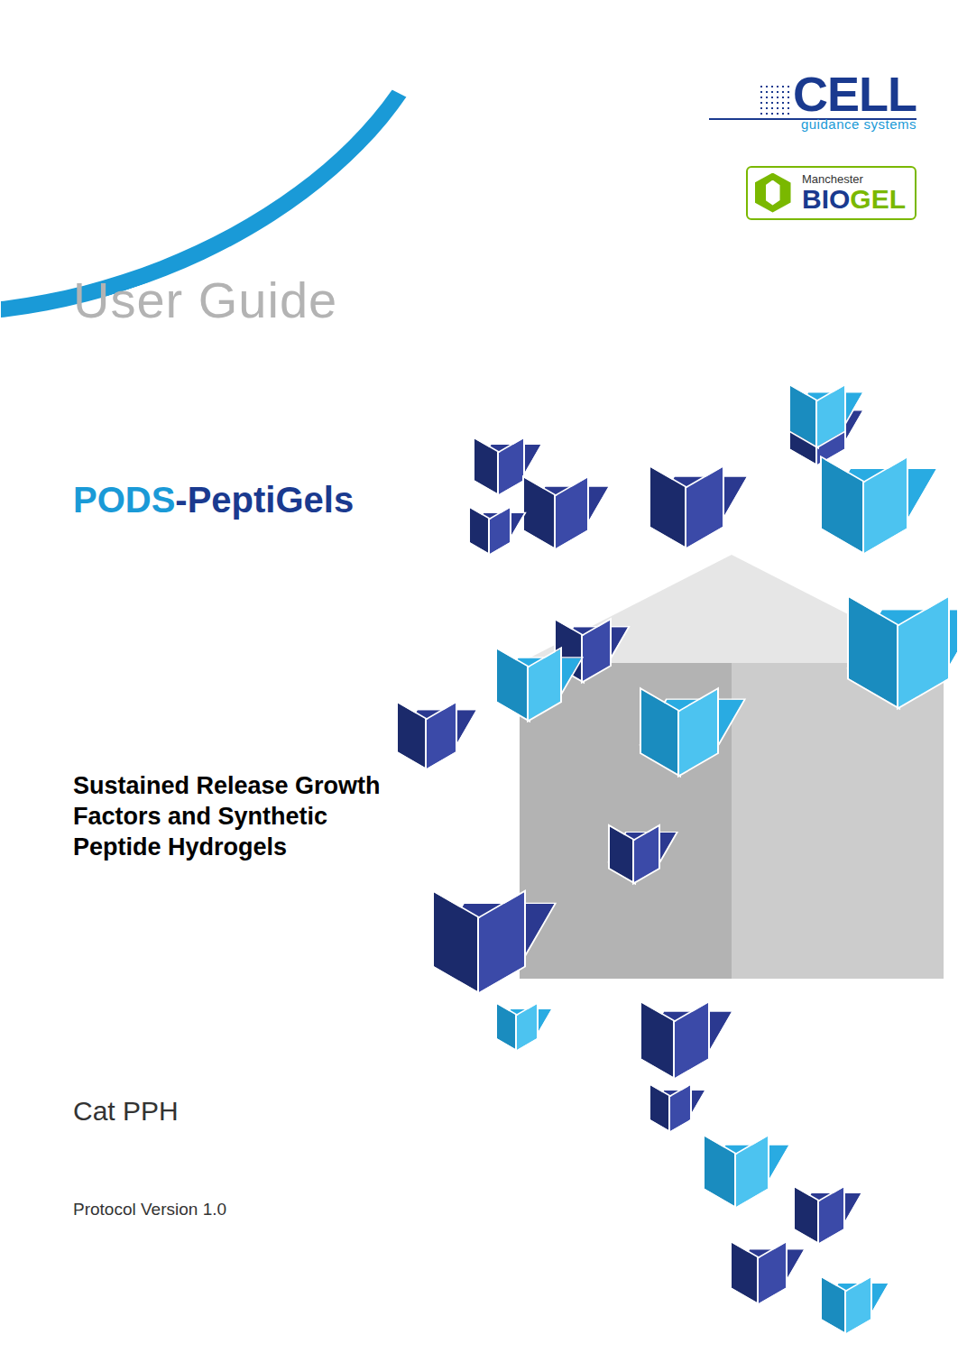CELL
guidance systems
Manchester BIO GEL
User Guide
PODS-PeptiGels
Sustained Release Growth Factors and Synthetic Peptide Hydrogels
Cat PPH
Protocol Version 1.0